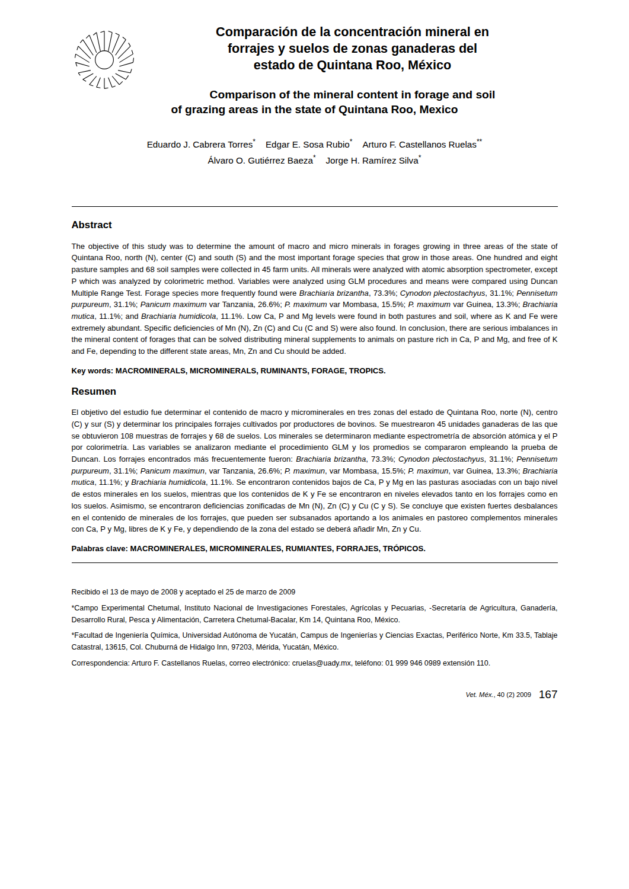Comparación de la concentración mineral en
forrajes y suelos de zonas ganaderas del
estado de Quintana Roo, México
Comparison of the mineral content in forage and soil
of grazing areas in the state of Quintana Roo, Mexico
Eduardo J. Cabrera Torres* Edgar E. Sosa Rubio* Arturo F. Castellanos Ruelas**
Álvaro O. Gutiérrez Baeza* Jorge H. Ramírez Silva*
Abstract
The objective of this study was to determine the amount of macro and micro minerals in forages growing in three areas of the state of Quintana Roo, north (N), center (C) and south (S) and the most important forage species that grow in those areas. One hundred and eight pasture samples and 68 soil samples were collected in 45 farm units. All minerals were analyzed with atomic absorption spectrometer, except P which was analyzed by colorimetric method. Variables were analyzed using GLM procedures and means were compared using Duncan Multiple Range Test. Forage species more frequently found were Brachiaria brizantha, 73.3%; Cynodon plectostachyus, 31.1%; Pennisetum purpureum, 31.1%; Panicum maximum var Tanzania, 26.6%; P. maximum var Mombasa, 15.5%; P. maximum var Guinea, 13.3%; Brachiaria mutica, 11.1%; and Brachiaria humidicola, 11.1%. Low Ca, P and Mg levels were found in both pastures and soil, where as K and Fe were extremely abundant. Specific deficiencies of Mn (N), Zn (C) and Cu (C and S) were also found. In conclusion, there are serious imbalances in the mineral content of forages that can be solved distributing mineral supplements to animals on pasture rich in Ca, P and Mg, and free of K and Fe, depending to the different state areas, Mn, Zn and Cu should be added.
Key words: MACROMINERALS, MICROMINERALS, RUMINANTS, FORAGE, TROPICS.
Resumen
El objetivo del estudio fue determinar el contenido de macro y microminerales en tres zonas del estado de Quintana Roo, norte (N), centro (C) y sur (S) y determinar los principales forrajes cultivados por productores de bovinos. Se muestrearon 45 unidades ganaderas de las que se obtuvieron 108 muestras de forrajes y 68 de suelos. Los minerales se determinaron mediante espectrometría de absorción atómica y el P por colorimetría. Las variables se analizaron mediante el procedimiento GLM y los promedios se compararon empleando la prueba de Duncan. Los forrajes encontrados más frecuentemente fueron: Brachiaria brizantha, 73.3%; Cynodon plectostachyus, 31.1%; Pennisetum purpureum, 31.1%; Panicum maximun, var Tanzania, 26.6%; P. maximun, var Mombasa, 15.5%; P. maximun, var Guinea, 13.3%; Brachiaria mutica, 11.1%; y Brachiaria humidicola, 11.1%. Se encontraron contenidos bajos de Ca, P y Mg en las pasturas asociadas con un bajo nivel de estos minerales en los suelos, mientras que los contenidos de K y Fe se encontraron en niveles elevados tanto en los forrajes como en los suelos. Asimismo, se encontraron deficiencias zonificadas de Mn (N), Zn (C) y Cu (C y S). Se concluye que existen fuertes desbalances en el contenido de minerales de los forrajes, que pueden ser subsanados aportando a los animales en pastoreo complementos minerales con Ca, P y Mg, libres de K y Fe, y dependiendo de la zona del estado se deberá añadir Mn, Zn y Cu.
Palabras clave: MACROMINERALES, MICROMINERALES, RUMIANTES, FORRAJES, TRÓPICOS.
Recibido el 13 de mayo de 2008 y aceptado el 25 de marzo de 2009
*Campo Experimental Chetumal, Instituto Nacional de Investigaciones Forestales, Agrícolas y Pecuarias, -Secretaría de Agricultura, Ganadería, Desarrollo Rural, Pesca y Alimentación, Carretera Chetumal-Bacalar, Km 14, Quintana Roo, México.
*Facultad de Ingeniería Química, Universidad Autónoma de Yucatán, Campus de Ingenierías y Ciencias Exactas, Periférico Norte, Km 33.5, Tablaje Catastral, 13615, Col. Chuburná de Hidalgo Inn, 97203, Mérida, Yucatán, México.
Correspondencia: Arturo F. Castellanos Ruelas, correo electrónico: cruelas@uady.mx, teléfono: 01 999 946 0989 extensión 110.
Vet. Méx., 40 (2) 2009 167